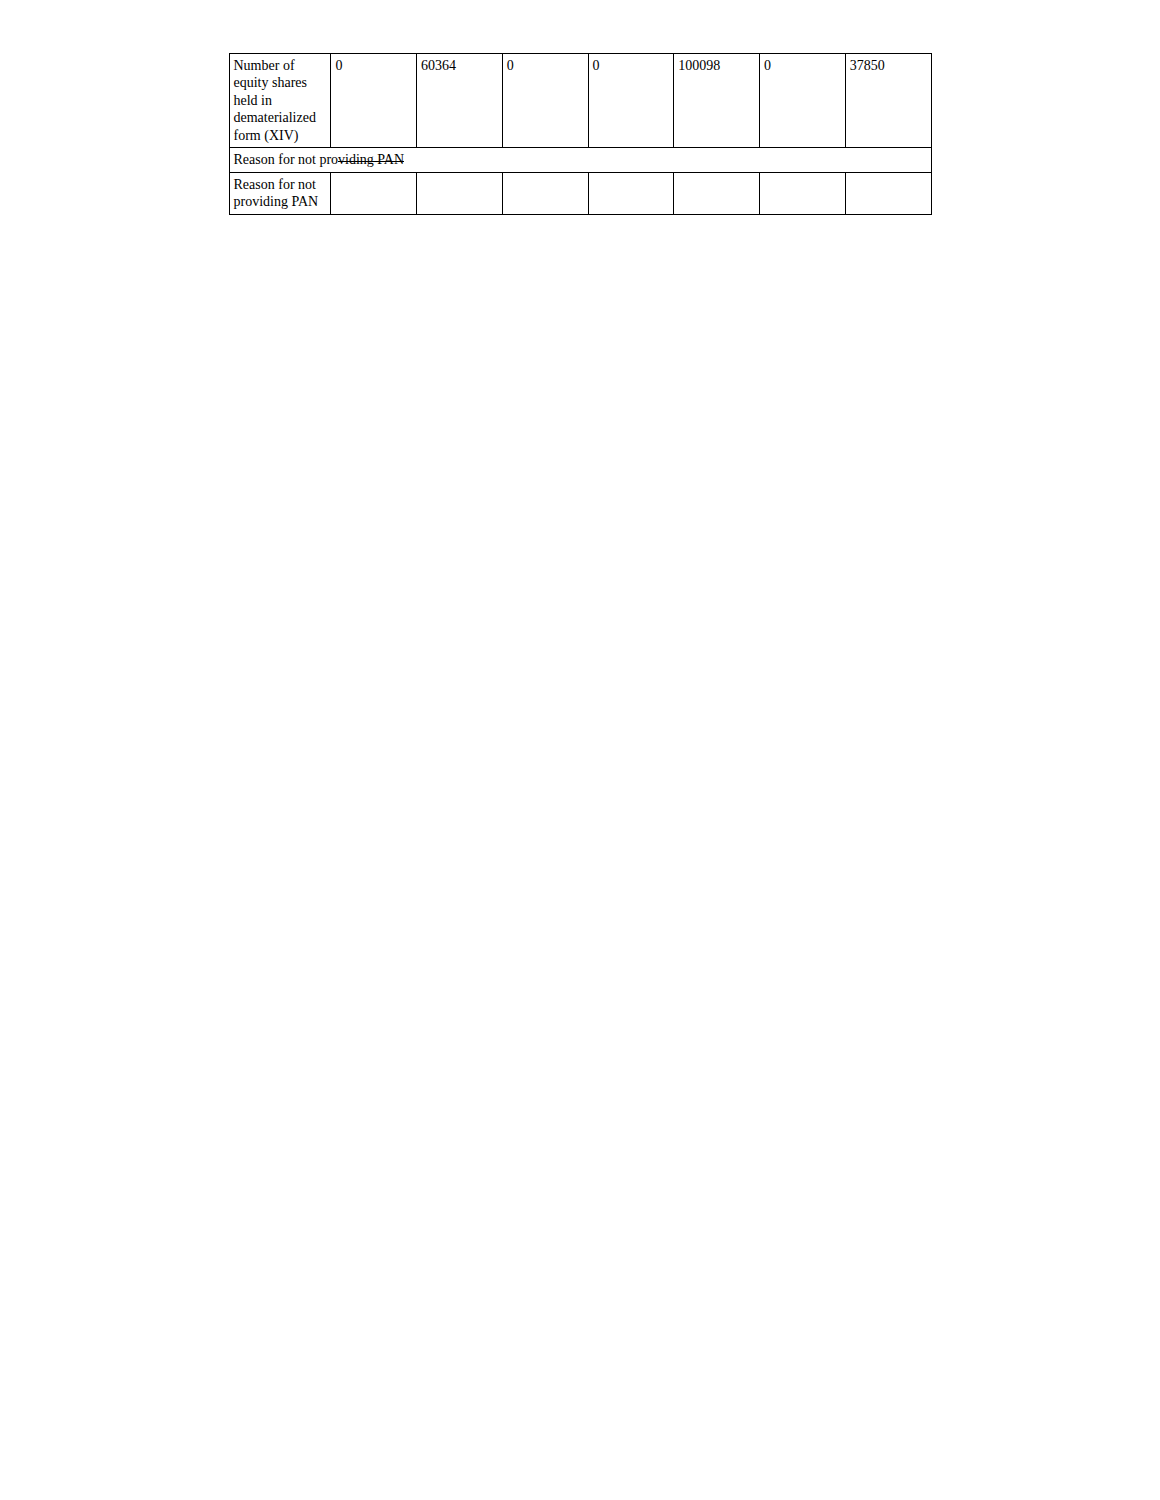| Number of equity shares held in dematerialized form (XIV) | 0 | 60364 | 0 | 0 | 100098 | 0 | 37850 |
| Reason for not pro viding PAN |
| Reason for not providing PAN | | | | | | | |